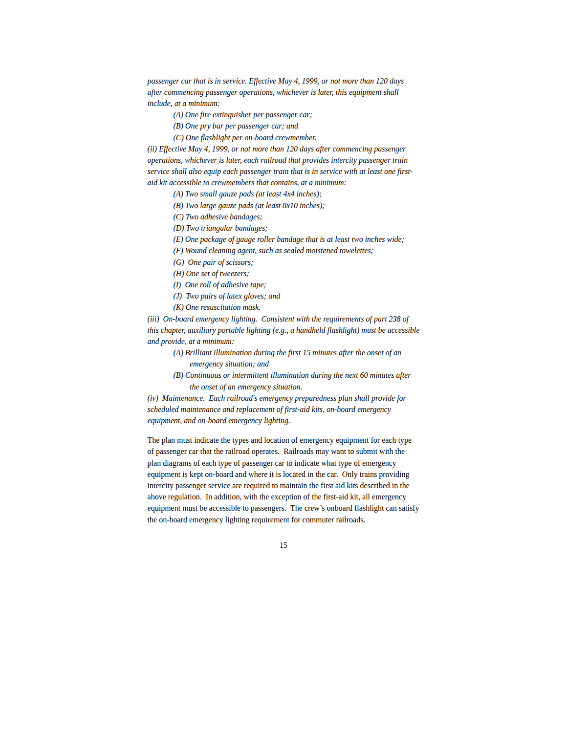passenger car that is in service. Effective May 4, 1999, or not more than 120 days after commencing passenger operations, whichever is later, this equipment shall include, at a minimum:
(A) One fire extinguisher per passenger car;
(B) One pry bar per passenger car; and
(C) One flashlight per on-board crewmember.
(ii) Effective May 4, 1999, or not more than 120 days after commencing passenger operations, whichever is later, each railroad that provides intercity passenger train service shall also equip each passenger train that is in service with at least one first-aid kit accessible to crewmembers that contains, at a minimum:
(A) Two small gauze pads (at least 4x4 inches);
(B) Two large gauze pads (at least 8x10 inches);
(C) Two adhesive bandages;
(D) Two triangular bandages;
(E) One package of gauge roller bandage that is at least two inches wide;
(F) Wound cleaning agent, such as sealed moistened towelettes;
(G) One pair of scissors;
(H) One set of tweezers;
(I) One roll of adhesive tape;
(J) Two pairs of latex gloves; and
(K) One resuscitation mask.
(iii) On-board emergency lighting. Consistent with the requirements of part 238 of this chapter, auxiliary portable lighting (e.g., a handheld flashlight) must be accessible and provide, at a minimum:
(A) Brilliant illumination during the first 15 minutes after the onset of an emergency situation; and
(B) Continuous or intermittent illumination during the next 60 minutes after the onset of an emergency situation.
(iv) Maintenance. Each railroad's emergency preparedness plan shall provide for scheduled maintenance and replacement of first-aid kits, on-board emergency equipment, and on-board emergency lighting.
The plan must indicate the types and location of emergency equipment for each type of passenger car that the railroad operates. Railroads may want to submit with the plan diagrams of each type of passenger car to indicate what type of emergency equipment is kept on-board and where it is located in the car. Only trains providing intercity passenger service are required to maintain the first aid kits described in the above regulation. In addition, with the exception of the first-aid kit, all emergency equipment must be accessible to passengers. The crew’s onboard flashlight can satisfy the on-board emergency lighting requirement for commuter railroads.
15